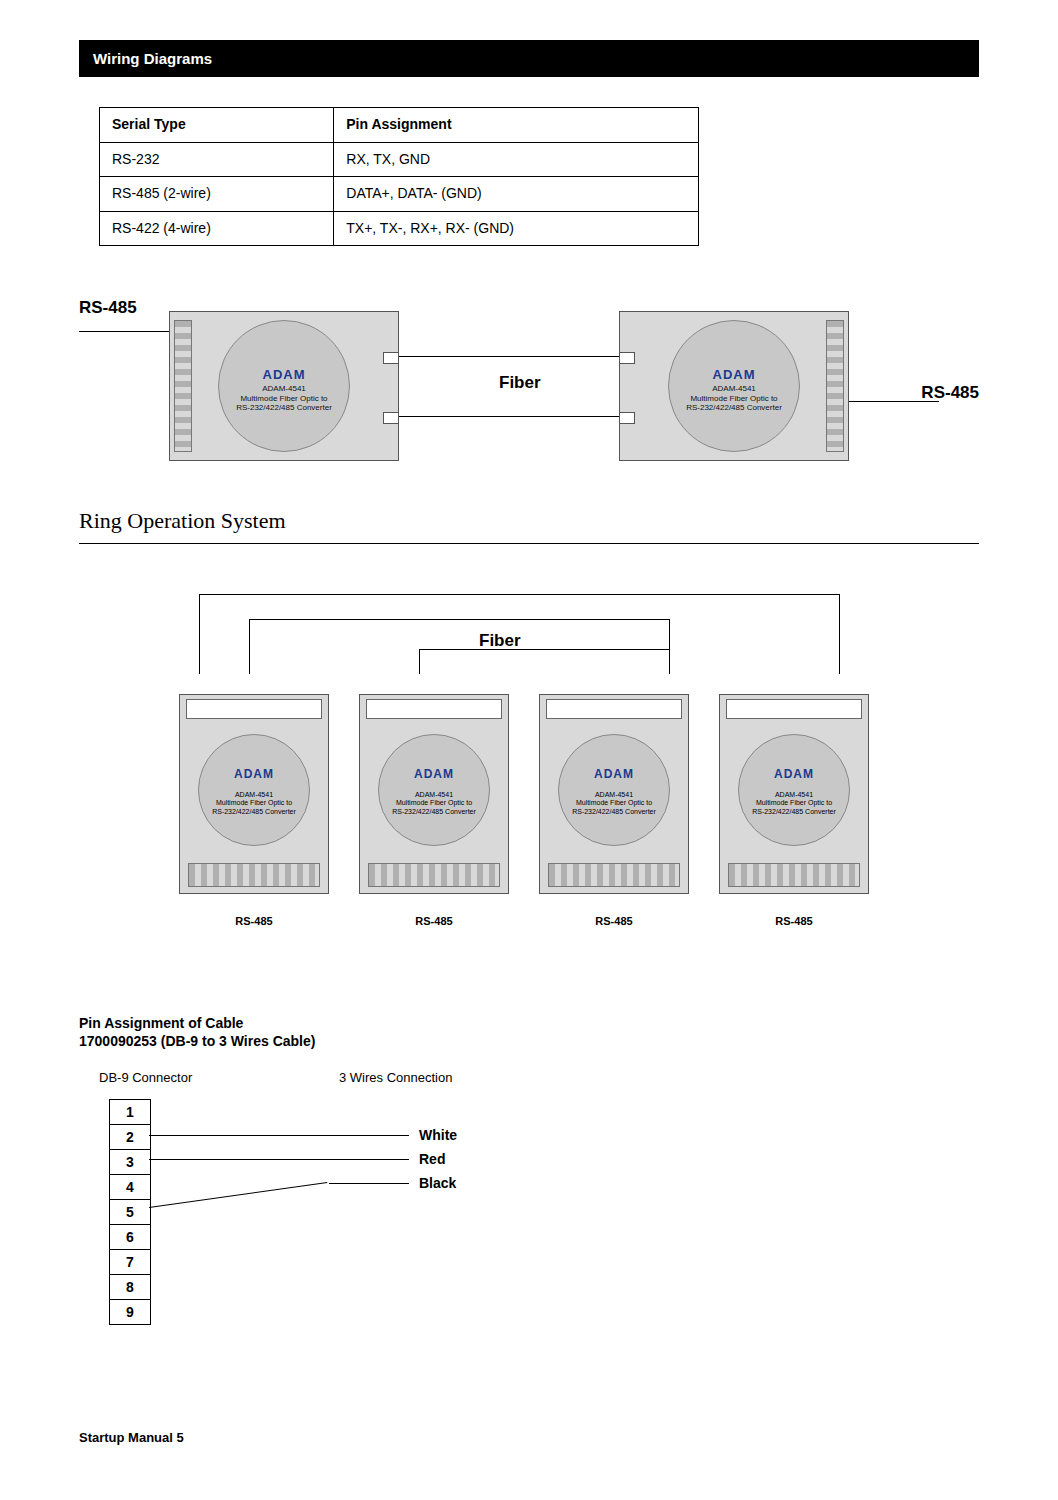Wiring Diagrams
| Serial Type | Pin Assignment |
| --- | --- |
| RS-232 | RX, TX, GND |
| RS-485 (2-wire) | DATA+, DATA- (GND) |
| RS-422 (4-wire) | TX+, TX-, RX+, RX- (GND) |
RS-485
ADAM
ADAM-4541
Multimode Fiber Optic to
RS-232/422/485 Converter
Fiber
ADAM
ADAM-4541
Multimode Fiber Optic to
RS-232/422/485 Converter
RS-485
Ring Operation System
Fiber
ADAM
ADAM-4541
Multimode Fiber Optic to
RS-232/422/485 Converter
RS-485
ADAM
ADAM-4541
Multimode Fiber Optic to
RS-232/422/485 Converter
RS-485
ADAM
ADAM-4541
Multimode Fiber Optic to
RS-232/422/485 Converter
RS-485
ADAM
ADAM-4541
Multimode Fiber Optic to
RS-232/422/485 Converter
RS-485
Pin Assignment of Cable
1700090253 (DB-9 to 3 Wires Cable)
DB-9 Connector
3 Wires Connection
1
2
3
4
5
6
7
8
9
White
Red
Black
Startup Manual 5